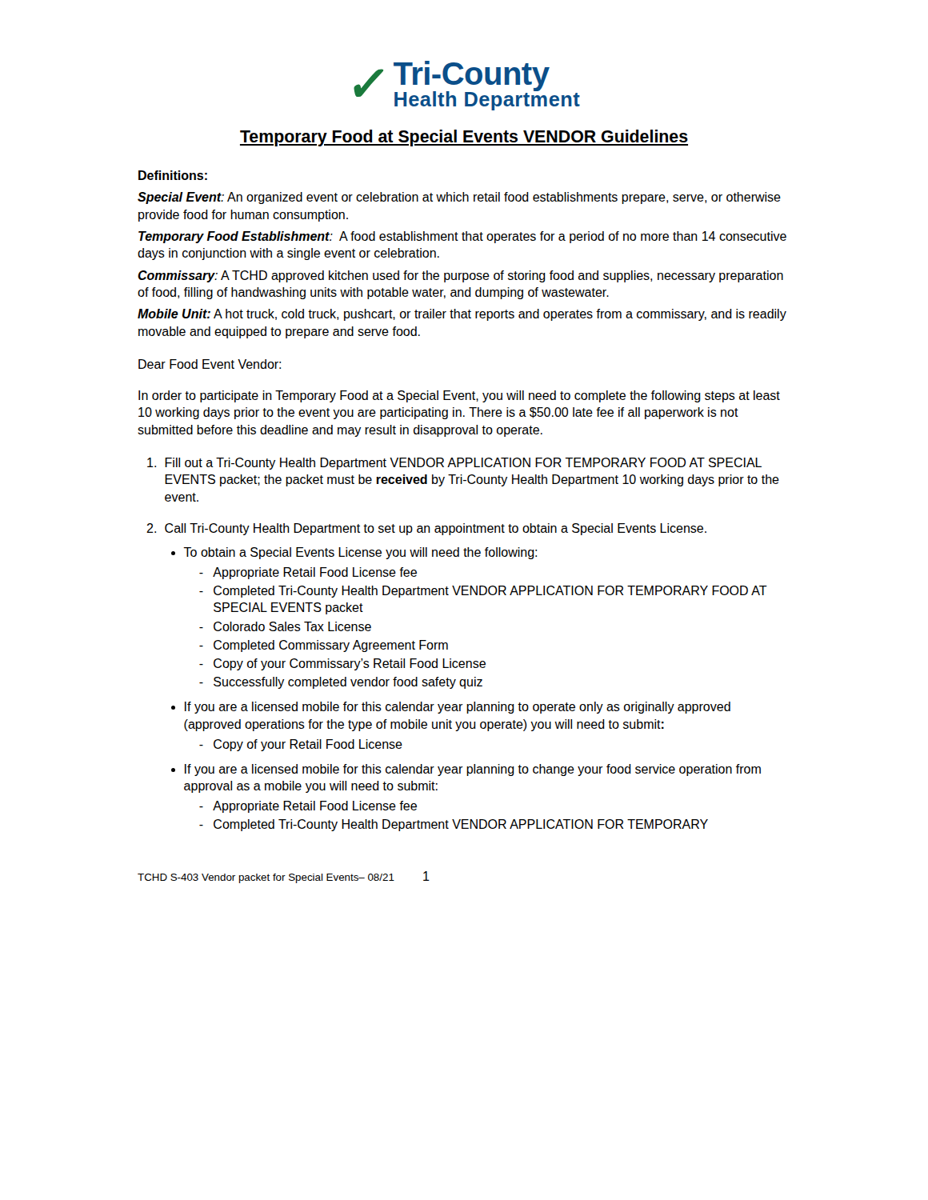✓ Tri-County
Health Department
Temporary Food at Special Events VENDOR Guidelines
Definitions:
Special Event: An organized event or celebration at which retail food establishments prepare, serve, or otherwise provide food for human consumption.
Temporary Food Establishment: A food establishment that operates for a period of no more than 14 consecutive days in conjunction with a single event or celebration.
Commissary: A TCHD approved kitchen used for the purpose of storing food and supplies, necessary preparation of food, filling of handwashing units with potable water, and dumping of wastewater.
Mobile Unit: A hot truck, cold truck, pushcart, or trailer that reports and operates from a commissary, and is readily movable and equipped to prepare and serve food.
Dear Food Event Vendor:
In order to participate in Temporary Food at a Special Event, you will need to complete the following steps at least 10 working days prior to the event you are participating in. There is a $50.00 late fee if all paperwork is not submitted before this deadline and may result in disapproval to operate.
Fill out a Tri-County Health Department VENDOR APPLICATION FOR TEMPORARY FOOD AT SPECIAL EVENTS packet; the packet must be received by Tri-County Health Department 10 working days prior to the event.
Call Tri-County Health Department to set up an appointment to obtain a Special Events License.
To obtain a Special Events License you will need the following:
Appropriate Retail Food License fee
Completed Tri-County Health Department VENDOR APPLICATION FOR TEMPORARY FOOD AT SPECIAL EVENTS packet
Colorado Sales Tax License
Completed Commissary Agreement Form
Copy of your Commissary’s Retail Food License
Successfully completed vendor food safety quiz
If you are a licensed mobile for this calendar year planning to operate only as originally approved (approved operations for the type of mobile unit you operate) you will need to submit:
Copy of your Retail Food License
If you are a licensed mobile for this calendar year planning to change your food service operation from approval as a mobile you will need to submit:
Appropriate Retail Food License fee
Completed Tri-County Health Department VENDOR APPLICATION FOR TEMPORARY
TCHD S-403 Vendor packet for Special Events– 08/21 1